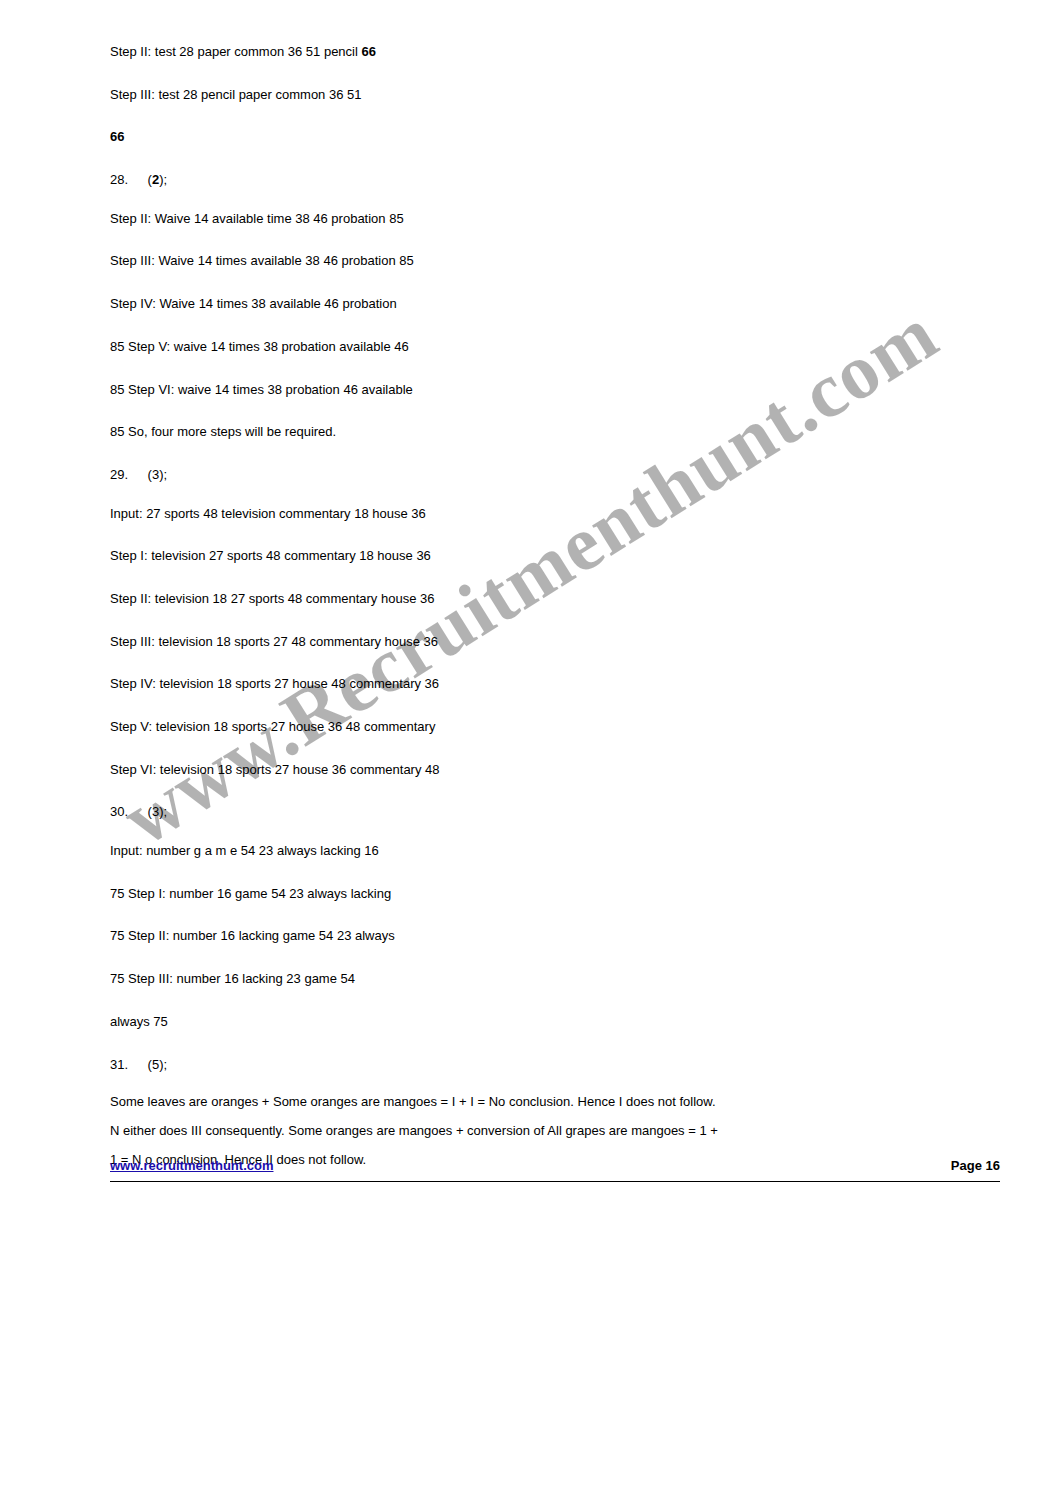www.Recruitmenthunt.com
Step II: test 28 paper common 36 51 pencil 66
Step III: test 28 pencil paper common 36 51
66
28. (2);
Step II: Waive 14 available time 38 46 probation 85
Step III: Waive 14 times available 38 46 probation 85
Step IV: Waive 14 times 38 available 46 probation
85 Step V: waive 14 times 38 probation available 46
85 Step VI: waive 14 times 38 probation 46 available
85 So, four more steps will be required.
29. (3);
Input: 27 sports 48 television commentary 18 house 36
Step I: television 27 sports 48 commentary 18 house 36
Step II: television 18 27 sports 48 commentary house 36
Step III: television 18 sports 27 48 commentary house 36
Step IV: television 18 sports 27 house 48 commentary 36
Step V: television 18 sports 27 house 36 48 commentary
Step VI: television 18 sports 27 house 36 commentary 48
30. (3);
Input: number g a m e 54 23 always lacking 16
75 Step I: number 16 game 54 23 always lacking
75 Step II: number 16 lacking game 54 23 always
75 Step III: number 16 lacking 23 game 54
always 75
31. (5);
Some leaves are oranges + Some oranges are mangoes = I + I = No conclusion. Hence I does not follow.
N either does III consequently. Some oranges are mangoes + conversion of All grapes are mangoes = 1 +
1 = N o conclusion. Hence II does not follow.
www.recruitmenthunt.com Page 16